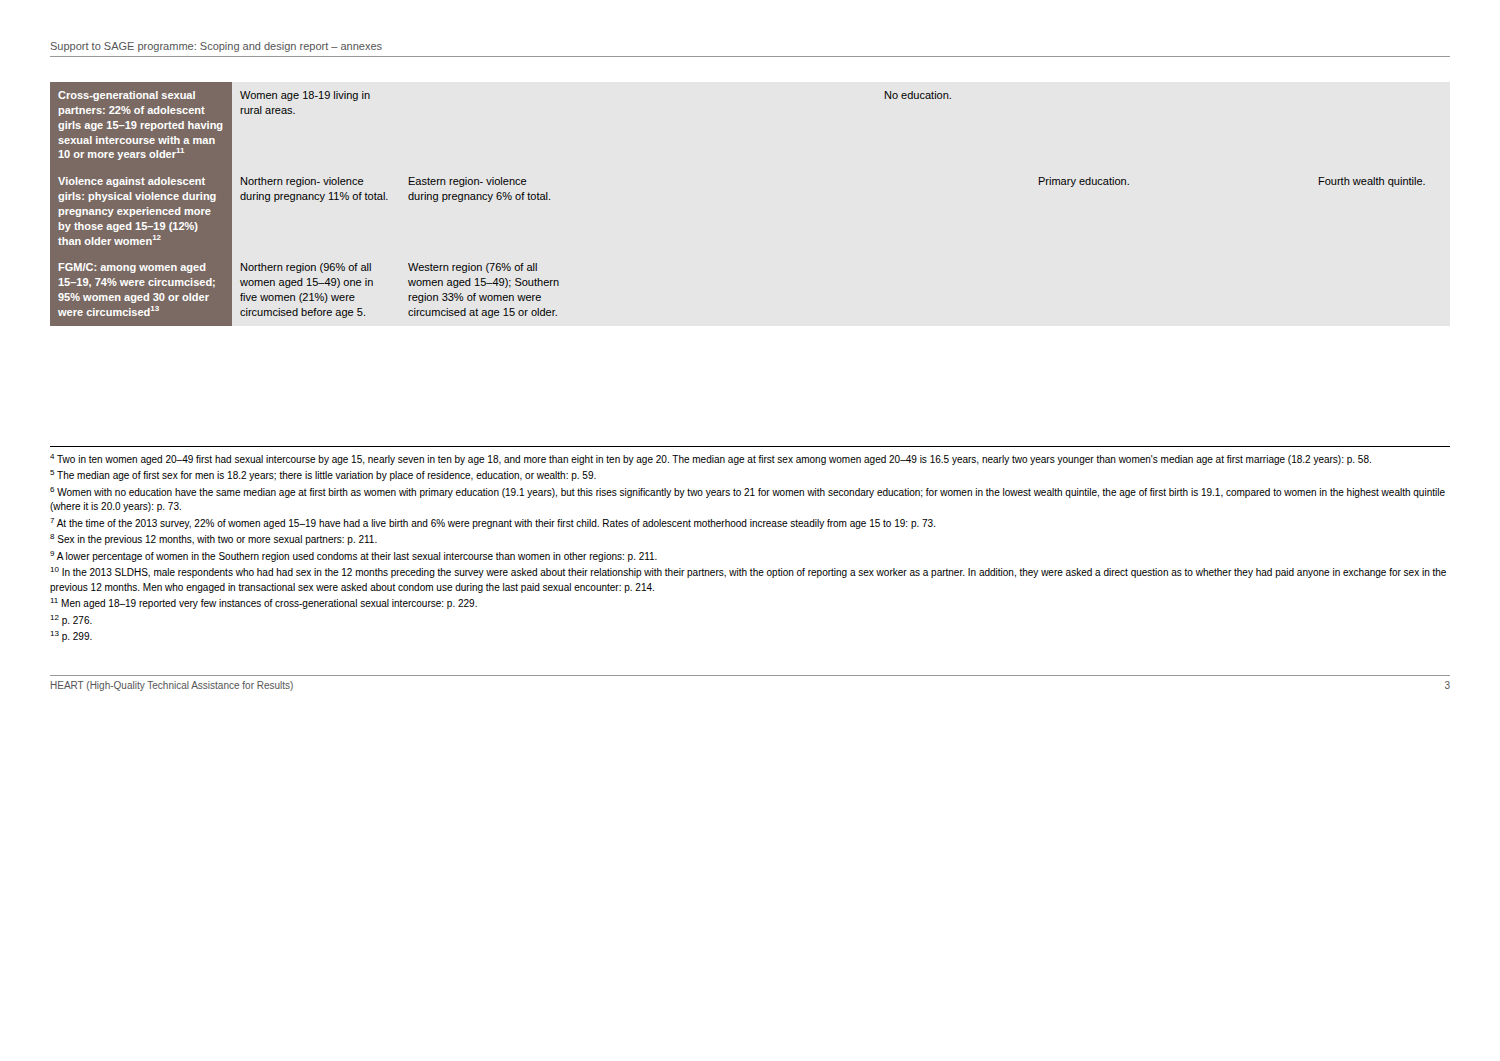Support to SAGE programme: Scoping and design report – annexes
| Cross-generational sexual partners: 22% of adolescent girls age 15–19 reported having sexual intercourse with a man 10 or more years older 11 | Women age 18-19 living in rural areas. | | | | No education. | | | |
| Violence against adolescent girls: physical violence during pregnancy experienced more by those aged 15–19 (12%) than older women 12 | Northern region- violence during pregnancy 11% of total. | Eastern region- violence during pregnancy 6% of total. | | | | Primary education. | | Fourth wealth quintile. |
| FGM/C: among women aged 15–19, 74% were circumcised; 95% women aged 30 or older were circumcised 13 | Northern region (96% of all women aged 15–49) one in five women (21%) were circumcised before age 5. | Western region (76% of all women aged 15–49); Southern region 33% of women were circumcised at age 15 or older. | | | | | | |
4 Two in ten women aged 20–49 first had sexual intercourse by age 15, nearly seven in ten by age 18, and more than eight in ten by age 20. The median age at first sex among women aged 20–49 is 16.5 years, nearly two years younger than women's median age at first marriage (18.2 years): p. 58.
5 The median age of first sex for men is 18.2 years; there is little variation by place of residence, education, or wealth: p. 59.
6 Women with no education have the same median age at first birth as women with primary education (19.1 years), but this rises significantly by two years to 21 for women with secondary education; for women in the lowest wealth quintile, the age of first birth is 19.1, compared to women in the highest wealth quintile (where it is 20.0 years): p. 73.
7 At the time of the 2013 survey, 22% of women aged 15–19 have had a live birth and 6% were pregnant with their first child. Rates of adolescent motherhood increase steadily from age 15 to 19: p. 73.
8 Sex in the previous 12 months, with two or more sexual partners: p. 211.
9 A lower percentage of women in the Southern region used condoms at their last sexual intercourse than women in other regions: p. 211.
10 In the 2013 SLDHS, male respondents who had had sex in the 12 months preceding the survey were asked about their relationship with their partners, with the option of reporting a sex worker as a partner. In addition, they were asked a direct question as to whether they had paid anyone in exchange for sex in the previous 12 months. Men who engaged in transactional sex were asked about condom use during the last paid sexual encounter: p. 214.
11 Men aged 18–19 reported very few instances of cross-generational sexual intercourse: p. 229.
12 p. 276.
13 p. 299.
HEART (High-Quality Technical Assistance for Results) 3